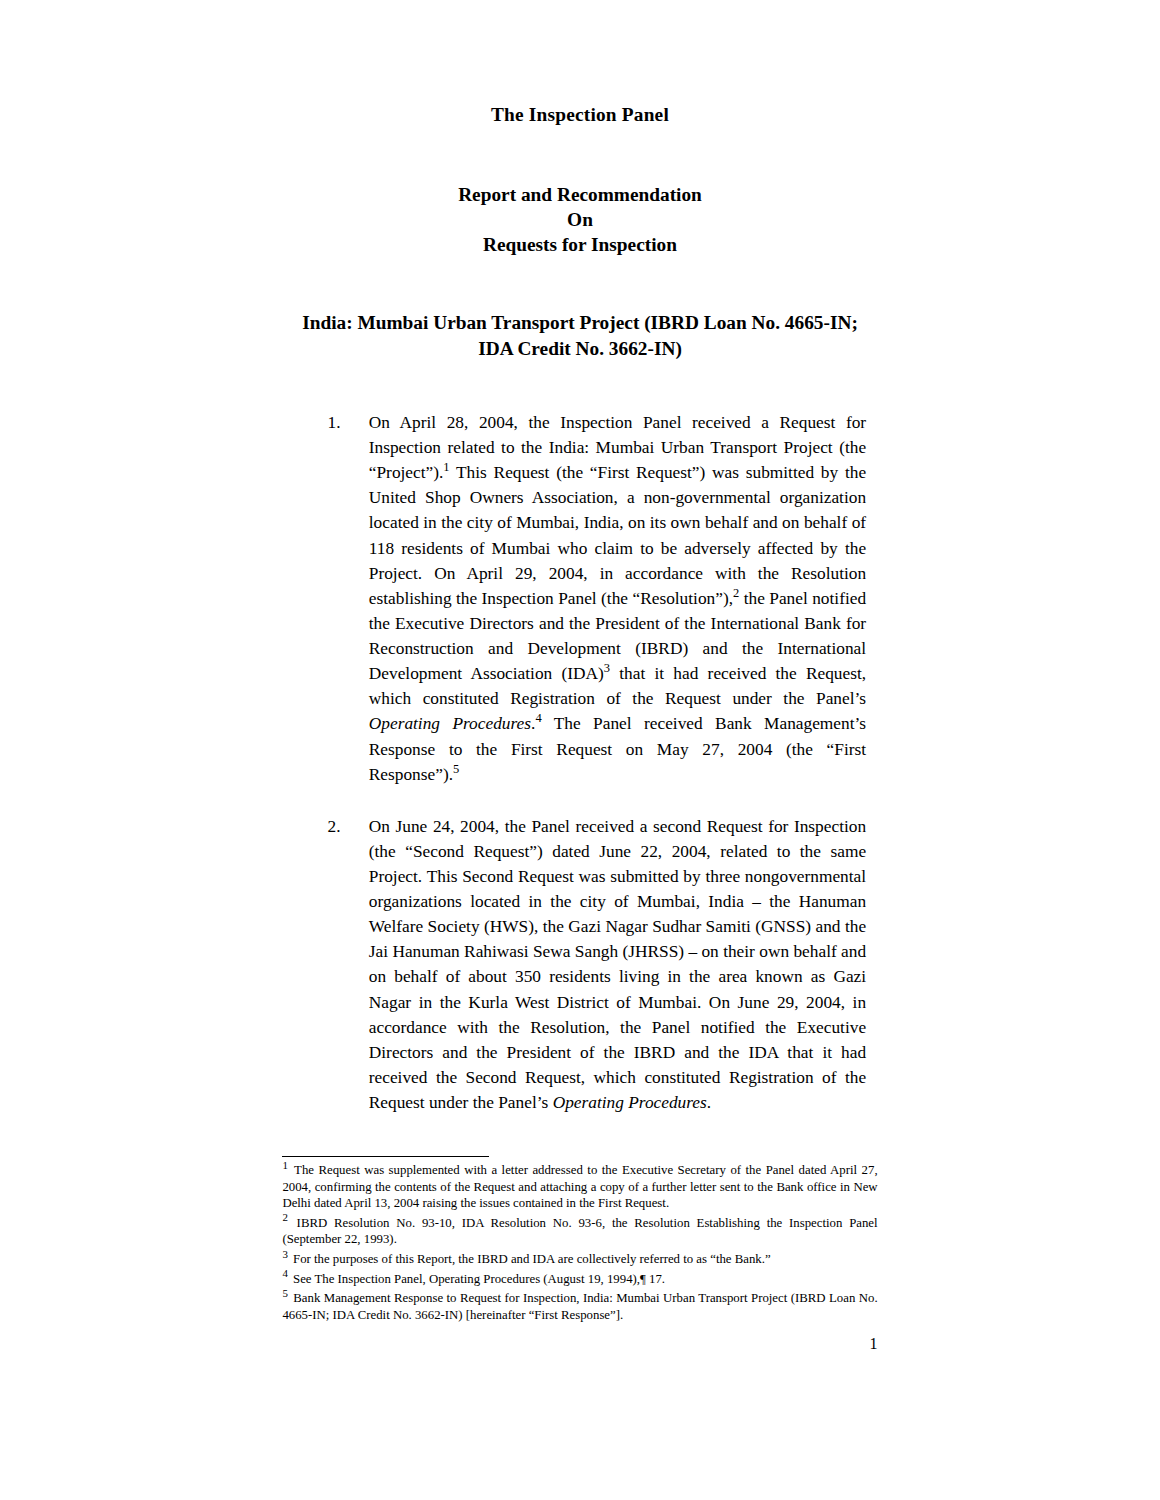The Inspection Panel
Report and Recommendation
On
Requests for Inspection
India: Mumbai Urban Transport Project (IBRD Loan No. 4665-IN;
IDA Credit No. 3662-IN)
On April 28, 2004, the Inspection Panel received a Request for Inspection related to the India: Mumbai Urban Transport Project (the “Project”).1 This Request (the “First Request”) was submitted by the United Shop Owners Association, a non-governmental organization located in the city of Mumbai, India, on its own behalf and on behalf of 118 residents of Mumbai who claim to be adversely affected by the Project. On April 29, 2004, in accordance with the Resolution establishing the Inspection Panel (the “Resolution”),2 the Panel notified the Executive Directors and the President of the International Bank for Reconstruction and Development (IBRD) and the International Development Association (IDA)3 that it had received the Request, which constituted Registration of the Request under the Panel’s Operating Procedures.4 The Panel received Bank Management’s Response to the First Request on May 27, 2004 (the “First Response”).5
On June 24, 2004, the Panel received a second Request for Inspection (the “Second Request”) dated June 22, 2004, related to the same Project. This Second Request was submitted by three nongovernmental organizations located in the city of Mumbai, India – the Hanuman Welfare Society (HWS), the Gazi Nagar Sudhar Samiti (GNSS) and the Jai Hanuman Rahiwasi Sewa Sangh (JHRSS) – on their own behalf and on behalf of about 350 residents living in the area known as Gazi Nagar in the Kurla West District of Mumbai. On June 29, 2004, in accordance with the Resolution, the Panel notified the Executive Directors and the President of the IBRD and the IDA that it had received the Second Request, which constituted Registration of the Request under the Panel’s Operating Procedures.
1 The Request was supplemented with a letter addressed to the Executive Secretary of the Panel dated April 27, 2004, confirming the contents of the Request and attaching a copy of a further letter sent to the Bank office in New Delhi dated April 13, 2004 raising the issues contained in the First Request.
2 IBRD Resolution No. 93-10, IDA Resolution No. 93-6, the Resolution Establishing the Inspection Panel (September 22, 1993).
3 For the purposes of this Report, the IBRD and IDA are collectively referred to as “the Bank.”
4 See The Inspection Panel, Operating Procedures (August 19, 1994),¶ 17.
5 Bank Management Response to Request for Inspection, India: Mumbai Urban Transport Project (IBRD Loan No. 4665-IN; IDA Credit No. 3662-IN) [hereinafter “First Response”].
1